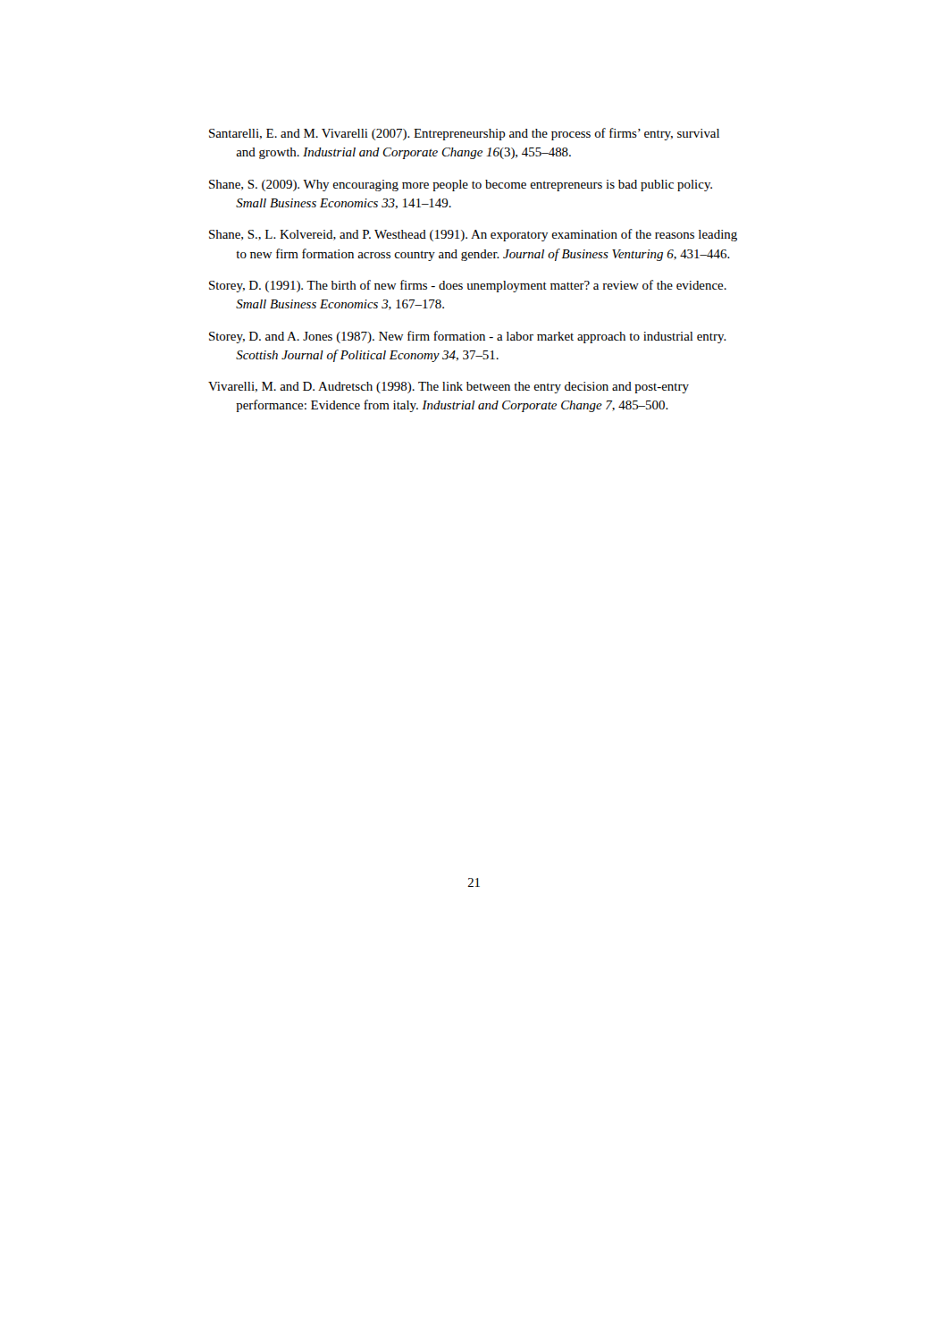Santarelli, E. and M. Vivarelli (2007). Entrepreneurship and the process of firms’ entry, survival and growth. Industrial and Corporate Change 16(3), 455–488.
Shane, S. (2009). Why encouraging more people to become entrepreneurs is bad public policy. Small Business Economics 33, 141–149.
Shane, S., L. Kolvereid, and P. Westhead (1991). An exporatory examination of the reasons leading to new firm formation across country and gender. Journal of Business Venturing 6, 431–446.
Storey, D. (1991). The birth of new firms - does unemployment matter? a review of the evidence. Small Business Economics 3, 167–178.
Storey, D. and A. Jones (1987). New firm formation - a labor market approach to industrial entry. Scottish Journal of Political Economy 34, 37–51.
Vivarelli, M. and D. Audretsch (1998). The link between the entry decision and post-entry performance: Evidence from italy. Industrial and Corporate Change 7, 485–500.
21